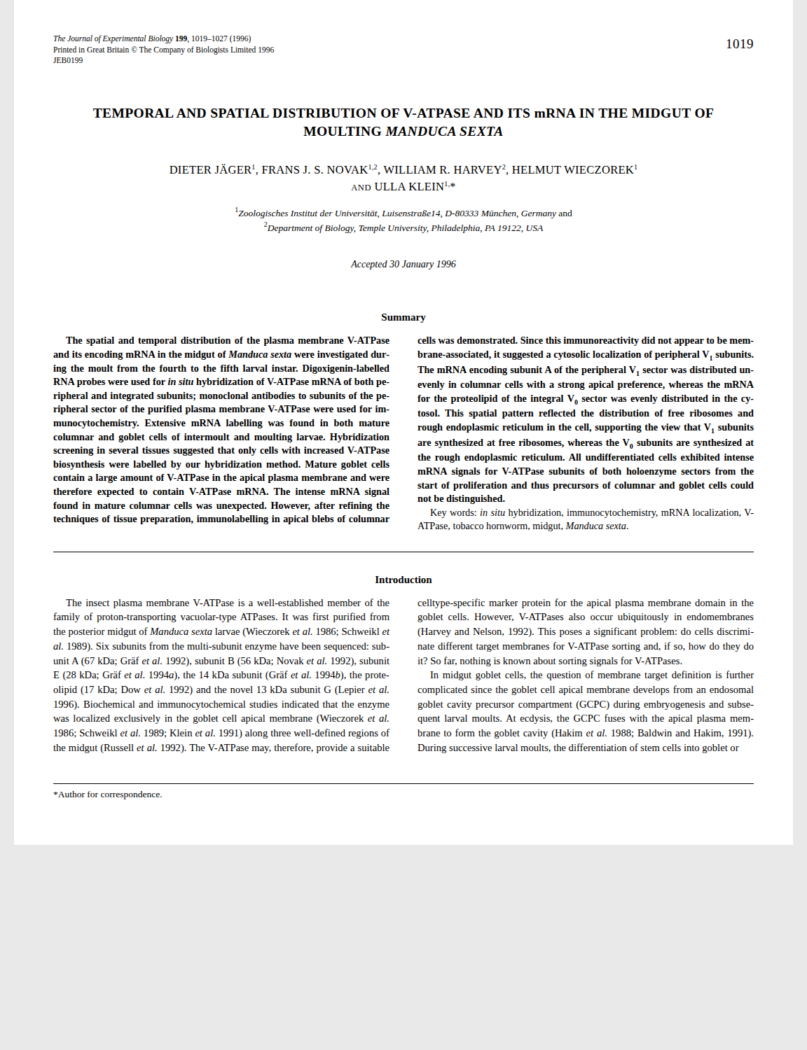The Journal of Experimental Biology 199, 1019–1027 (1996)
Printed in Great Britain © The Company of Biologists Limited 1996
JEB0199
1019
Temporal and spatial distribution of V-ATPase and its mRNA in the midgut of moulting Manduca sexta
DIETER JÄGER1, FRANS J. S. NOVAK1,2, WILLIAM R. HARVEY2, HELMUT WIECZOREK1
AND ULLA KLEIN1,*
1Zoologisches Institut der Universität, Luisenstraße14, D-80333 München, Germany and
2Department of Biology, Temple University, Philadelphia, PA 19122, USA
Accepted 30 January 1996
Summary
The spatial and temporal distribution of the plasma membrane V-ATPase and its encoding mRNA in the midgut of Manduca sexta were investigated during the moult from the fourth to the fifth larval instar. Digoxigenin-labelled RNA probes were used for in situ hybridization of V-ATPase mRNA of both peripheral and integrated subunits; monoclonal antibodies to subunits of the peripheral sector of the purified plasma membrane V-ATPase were used for immunocytochemistry. Extensive mRNA labelling was found in both mature columnar and goblet cells of intermoult and moulting larvae. Hybridization screening in several tissues suggested that only cells with increased V-ATPase biosynthesis were labelled by our hybridization method. Mature goblet cells contain a large amount of V-ATPase in the apical plasma membrane and were therefore expected to contain V-ATPase mRNA. The intense mRNA signal found in mature columnar cells was unexpected. However, after refining the techniques of tissue preparation, immunolabelling in apical blebs of columnar cells was demonstrated. Since this immunoreactivity did not appear to be membrane-associated, it suggested a cytosolic localization of peripheral V1 subunits. The mRNA encoding subunit A of the peripheral V1 sector was distributed unevenly in columnar cells with a strong apical preference, whereas the mRNA for the proteolipid of the integral V0 sector was evenly distributed in the cytosol. This spatial pattern reflected the distribution of free ribosomes and rough endoplasmic reticulum in the cell, supporting the view that V1 subunits are synthesized at free ribosomes, whereas the V0 subunits are synthesized at the rough endoplasmic reticulum. All undifferentiated cells exhibited intense mRNA signals for V-ATPase subunits of both holoenzyme sectors from the start of proliferation and thus precursors of columnar and goblet cells could not be distinguished.
Key words: in situ hybridization, immunocytochemistry, mRNA localization, V-ATPase, tobacco hornworm, midgut, Manduca sexta.
Introduction
The insect plasma membrane V-ATPase is a well-established member of the family of proton-transporting vacuolar-type ATPases. It was first purified from the posterior midgut of Manduca sexta larvae (Wieczorek et al. 1986; Schweikl et al. 1989). Six subunits from the multi-subunit enzyme have been sequenced: subunit A (67 kDa; Gräf et al. 1992), subunit B (56 kDa; Novak et al. 1992), subunit E (28 kDa; Gräf et al. 1994a), the 14 kDa subunit (Gräf et al. 1994b), the proteolipid (17 kDa; Dow et al. 1992) and the novel 13 kDa subunit G (Lepier et al. 1996). Biochemical and immunocytochemical studies indicated that the enzyme was localized exclusively in the goblet cell apical membrane (Wieczorek et al. 1986; Schweikl et al. 1989; Klein et al. 1991) along three well-defined regions of the midgut (Russell et al. 1992). The V-ATPase may, therefore, provide a suitable celltype-specific marker protein for the apical plasma membrane domain in the goblet cells. However, V-ATPases also occur ubiquitously in endomembranes (Harvey and Nelson, 1992). This poses a significant problem: do cells discriminate different target membranes for V-ATPase sorting and, if so, how do they do it? So far, nothing is known about sorting signals for V-ATPases.
In midgut goblet cells, the question of membrane target definition is further complicated since the goblet cell apical membrane develops from an endosomal goblet cavity precursor compartment (GCPC) during embryogenesis and subsequent larval moults. At ecdysis, the GCPC fuses with the apical plasma membrane to form the goblet cavity (Hakim et al. 1988; Baldwin and Hakim, 1991). During successive larval moults, the differentiation of stem cells into goblet or
*Author for correspondence.